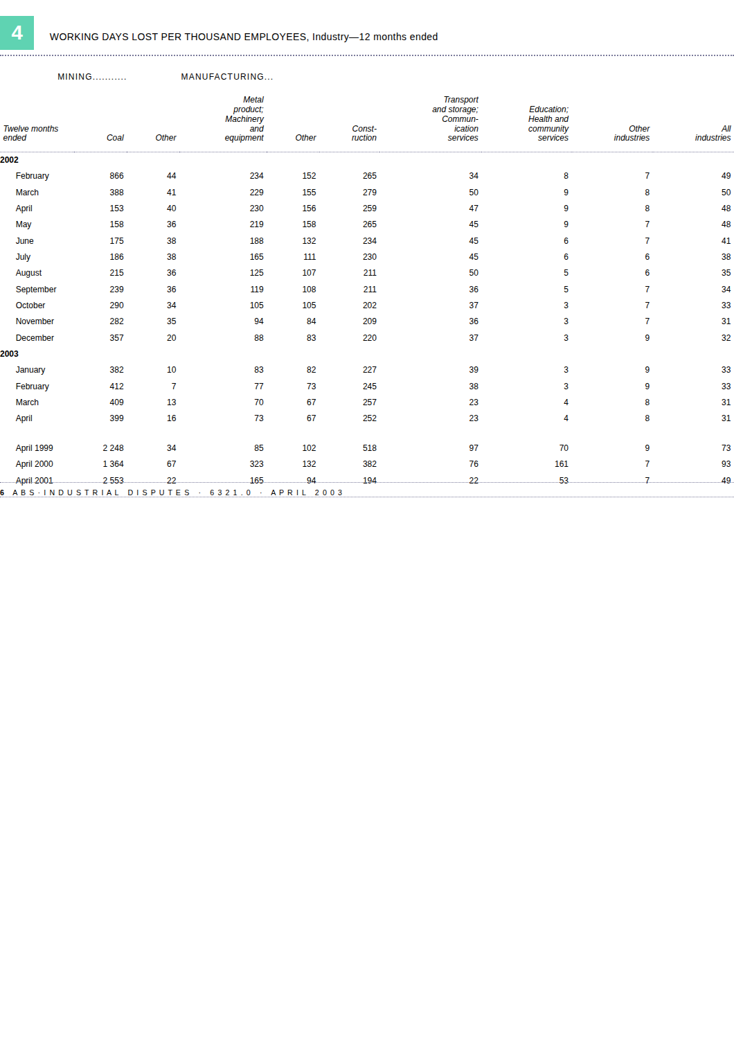4
WORKING DAYS LOST PER THOUSAND EMPLOYEES, Industry—12 months ended
MINING........... MANUFACTURING...
| Twelve months ended | Coal | Other | Metal product; Machinery and equipment | Other | Const- ruction | Transport and storage; Commun- ication services | Education; Health and community services | Other industries | All industries |
| --- | --- | --- | --- | --- | --- | --- | --- | --- | --- |
| 2002 |
| February | 866 | 44 | 234 | 152 | 265 | 34 | 8 | 7 | 49 |
| March | 388 | 41 | 229 | 155 | 279 | 50 | 9 | 8 | 50 |
| April | 153 | 40 | 230 | 156 | 259 | 47 | 9 | 8 | 48 |
| May | 158 | 36 | 219 | 158 | 265 | 45 | 9 | 7 | 48 |
| June | 175 | 38 | 188 | 132 | 234 | 45 | 6 | 7 | 41 |
| July | 186 | 38 | 165 | 111 | 230 | 45 | 6 | 6 | 38 |
| August | 215 | 36 | 125 | 107 | 211 | 50 | 5 | 6 | 35 |
| September | 239 | 36 | 119 | 108 | 211 | 36 | 5 | 7 | 34 |
| October | 290 | 34 | 105 | 105 | 202 | 37 | 3 | 7 | 33 |
| November | 282 | 35 | 94 | 84 | 209 | 36 | 3 | 7 | 31 |
| December | 357 | 20 | 88 | 83 | 220 | 37 | 3 | 9 | 32 |
| 2003 |
| January | 382 | 10 | 83 | 82 | 227 | 39 | 3 | 9 | 33 |
| February | 412 | 7 | 77 | 73 | 245 | 38 | 3 | 9 | 33 |
| March | 409 | 13 | 70 | 67 | 257 | 23 | 4 | 8 | 31 |
| April | 399 | 16 | 73 | 67 | 252 | 23 | 4 | 8 | 31 |
| April 1999 | 2 248 | 34 | 85 | 102 | 518 | 97 | 70 | 9 | 73 |
| April 2000 | 1 364 | 67 | 323 | 132 | 382 | 76 | 161 | 7 | 93 |
| April 2001 | 2 553 | 22 | 165 | 94 | 194 | 22 | 53 | 7 | 49 |
6 A B S · I N D U S T R I A L D I S P U T E S · 6 3 2 1 . 0 · A P R I L 2 0 0 3